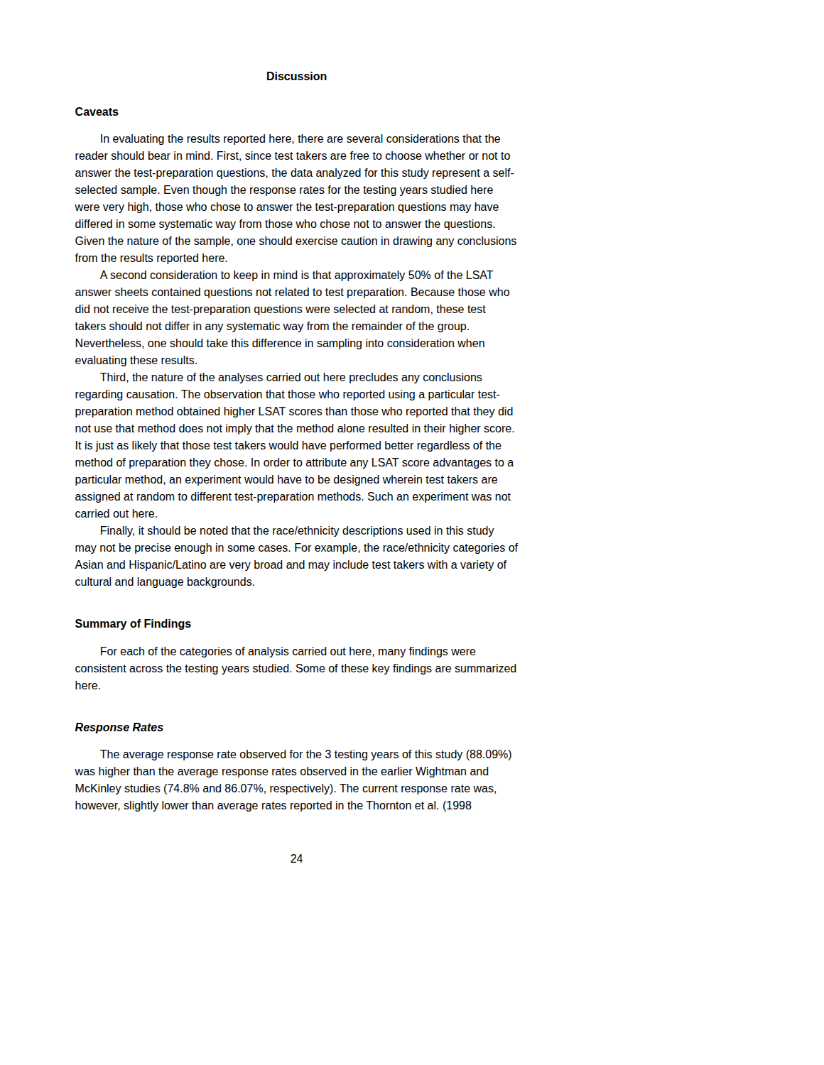Discussion
Caveats
In evaluating the results reported here, there are several considerations that the reader should bear in mind. First, since test takers are free to choose whether or not to answer the test-preparation questions, the data analyzed for this study represent a self-selected sample. Even though the response rates for the testing years studied here were very high, those who chose to answer the test-preparation questions may have differed in some systematic way from those who chose not to answer the questions. Given the nature of the sample, one should exercise caution in drawing any conclusions from the results reported here.
A second consideration to keep in mind is that approximately 50% of the LSAT answer sheets contained questions not related to test preparation. Because those who did not receive the test-preparation questions were selected at random, these test takers should not differ in any systematic way from the remainder of the group. Nevertheless, one should take this difference in sampling into consideration when evaluating these results.
Third, the nature of the analyses carried out here precludes any conclusions regarding causation. The observation that those who reported using a particular test-preparation method obtained higher LSAT scores than those who reported that they did not use that method does not imply that the method alone resulted in their higher score. It is just as likely that those test takers would have performed better regardless of the method of preparation they chose. In order to attribute any LSAT score advantages to a particular method, an experiment would have to be designed wherein test takers are assigned at random to different test-preparation methods. Such an experiment was not carried out here.
Finally, it should be noted that the race/ethnicity descriptions used in this study may not be precise enough in some cases. For example, the race/ethnicity categories of Asian and Hispanic/Latino are very broad and may include test takers with a variety of cultural and language backgrounds.
Summary of Findings
For each of the categories of analysis carried out here, many findings were consistent across the testing years studied. Some of these key findings are summarized here.
Response Rates
The average response rate observed for the 3 testing years of this study (88.09%) was higher than the average response rates observed in the earlier Wightman and McKinley studies (74.8% and 86.07%, respectively). The current response rate was, however, slightly lower than average rates reported in the Thornton et al. (1998
24